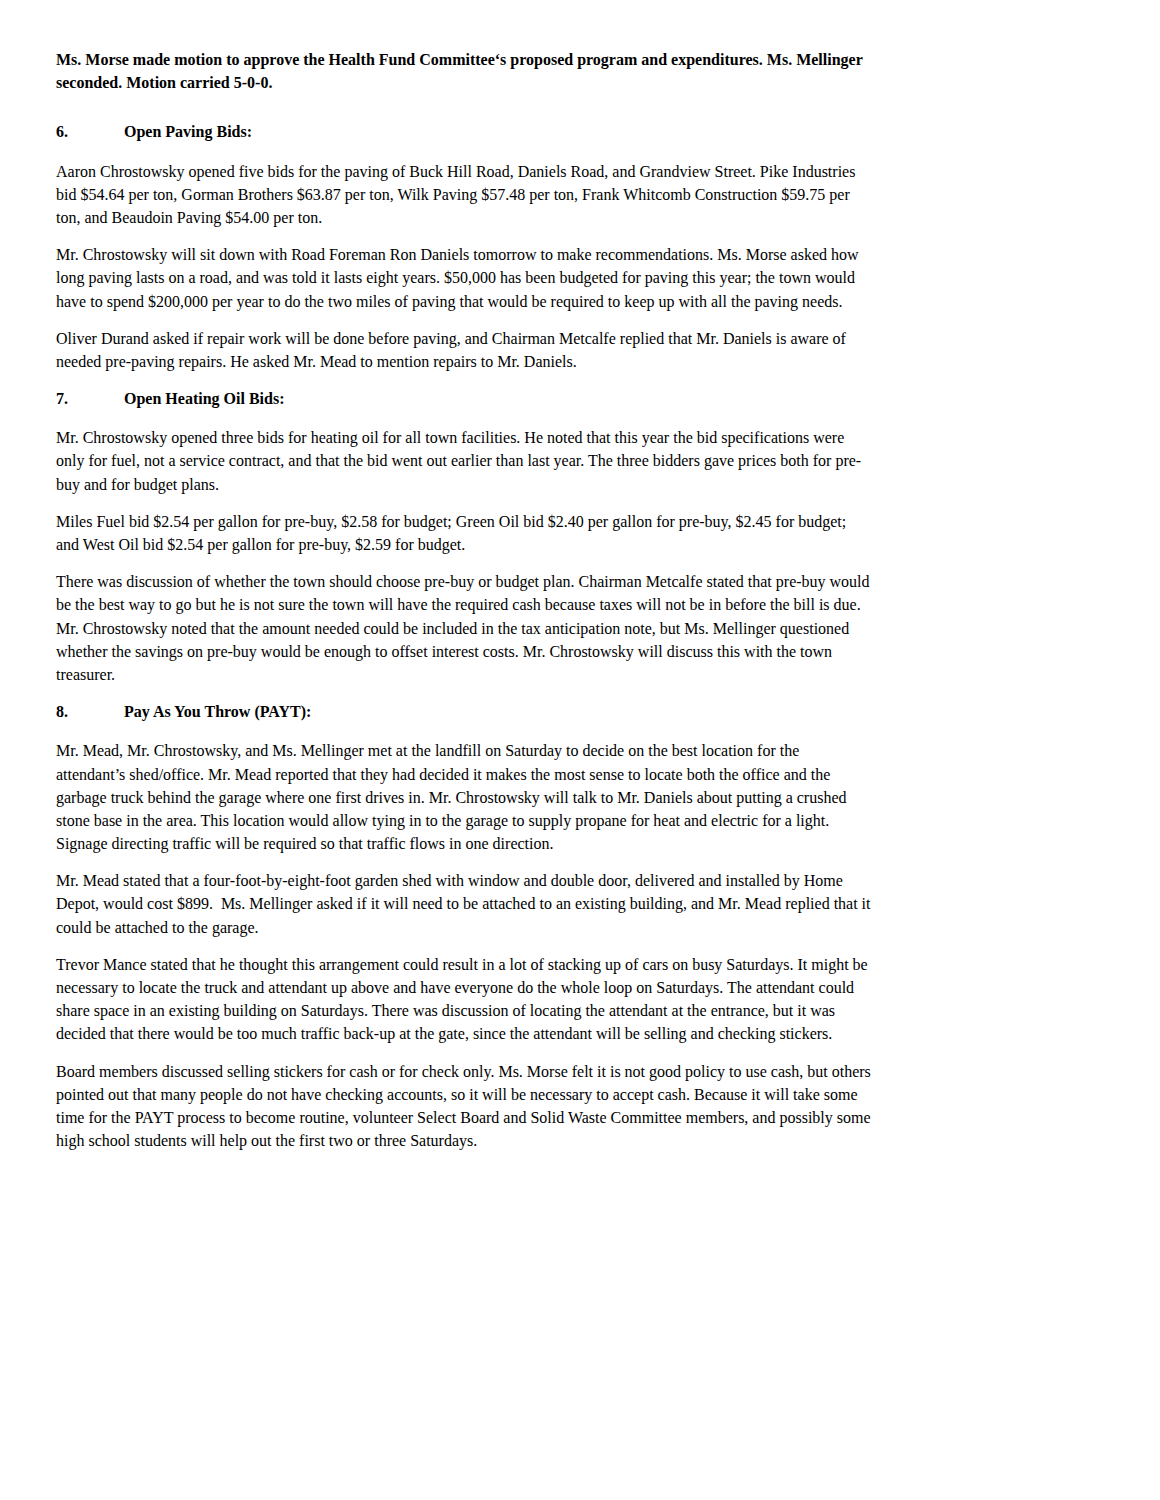Ms. Morse made motion to approve the Health Fund Committee‘s proposed program and expenditures. Ms. Mellinger seconded. Motion carried 5-0-0.
6. Open Paving Bids:
Aaron Chrostowsky opened five bids for the paving of Buck Hill Road, Daniels Road, and Grandview Street. Pike Industries bid $54.64 per ton, Gorman Brothers $63.87 per ton, Wilk Paving $57.48 per ton, Frank Whitcomb Construction $59.75 per ton, and Beaudoin Paving $54.00 per ton.
Mr. Chrostowsky will sit down with Road Foreman Ron Daniels tomorrow to make recommendations. Ms. Morse asked how long paving lasts on a road, and was told it lasts eight years. $50,000 has been budgeted for paving this year; the town would have to spend $200,000 per year to do the two miles of paving that would be required to keep up with all the paving needs.
Oliver Durand asked if repair work will be done before paving, and Chairman Metcalfe replied that Mr. Daniels is aware of needed pre-paving repairs. He asked Mr. Mead to mention repairs to Mr. Daniels.
7. Open Heating Oil Bids:
Mr. Chrostowsky opened three bids for heating oil for all town facilities. He noted that this year the bid specifications were only for fuel, not a service contract, and that the bid went out earlier than last year. The three bidders gave prices both for pre-buy and for budget plans.
Miles Fuel bid $2.54 per gallon for pre-buy, $2.58 for budget; Green Oil bid $2.40 per gallon for pre-buy, $2.45 for budget; and West Oil bid $2.54 per gallon for pre-buy, $2.59 for budget.
There was discussion of whether the town should choose pre-buy or budget plan. Chairman Metcalfe stated that pre-buy would be the best way to go but he is not sure the town will have the required cash because taxes will not be in before the bill is due. Mr. Chrostowsky noted that the amount needed could be included in the tax anticipation note, but Ms. Mellinger questioned whether the savings on pre-buy would be enough to offset interest costs. Mr. Chrostowsky will discuss this with the town treasurer.
8. Pay As You Throw (PAYT):
Mr. Mead, Mr. Chrostowsky, and Ms. Mellinger met at the landfill on Saturday to decide on the best location for the attendant’s shed/office. Mr. Mead reported that they had decided it makes the most sense to locate both the office and the garbage truck behind the garage where one first drives in. Mr. Chrostowsky will talk to Mr. Daniels about putting a crushed stone base in the area. This location would allow tying in to the garage to supply propane for heat and electric for a light. Signage directing traffic will be required so that traffic flows in one direction.
Mr. Mead stated that a four-foot-by-eight-foot garden shed with window and double door, delivered and installed by Home Depot, would cost $899. Ms. Mellinger asked if it will need to be attached to an existing building, and Mr. Mead replied that it could be attached to the garage.
Trevor Mance stated that he thought this arrangement could result in a lot of stacking up of cars on busy Saturdays. It might be necessary to locate the truck and attendant up above and have everyone do the whole loop on Saturdays. The attendant could share space in an existing building on Saturdays. There was discussion of locating the attendant at the entrance, but it was decided that there would be too much traffic back-up at the gate, since the attendant will be selling and checking stickers.
Board members discussed selling stickers for cash or for check only. Ms. Morse felt it is not good policy to use cash, but others pointed out that many people do not have checking accounts, so it will be necessary to accept cash. Because it will take some time for the PAYT process to become routine, volunteer Select Board and Solid Waste Committee members, and possibly some high school students will help out the first two or three Saturdays.